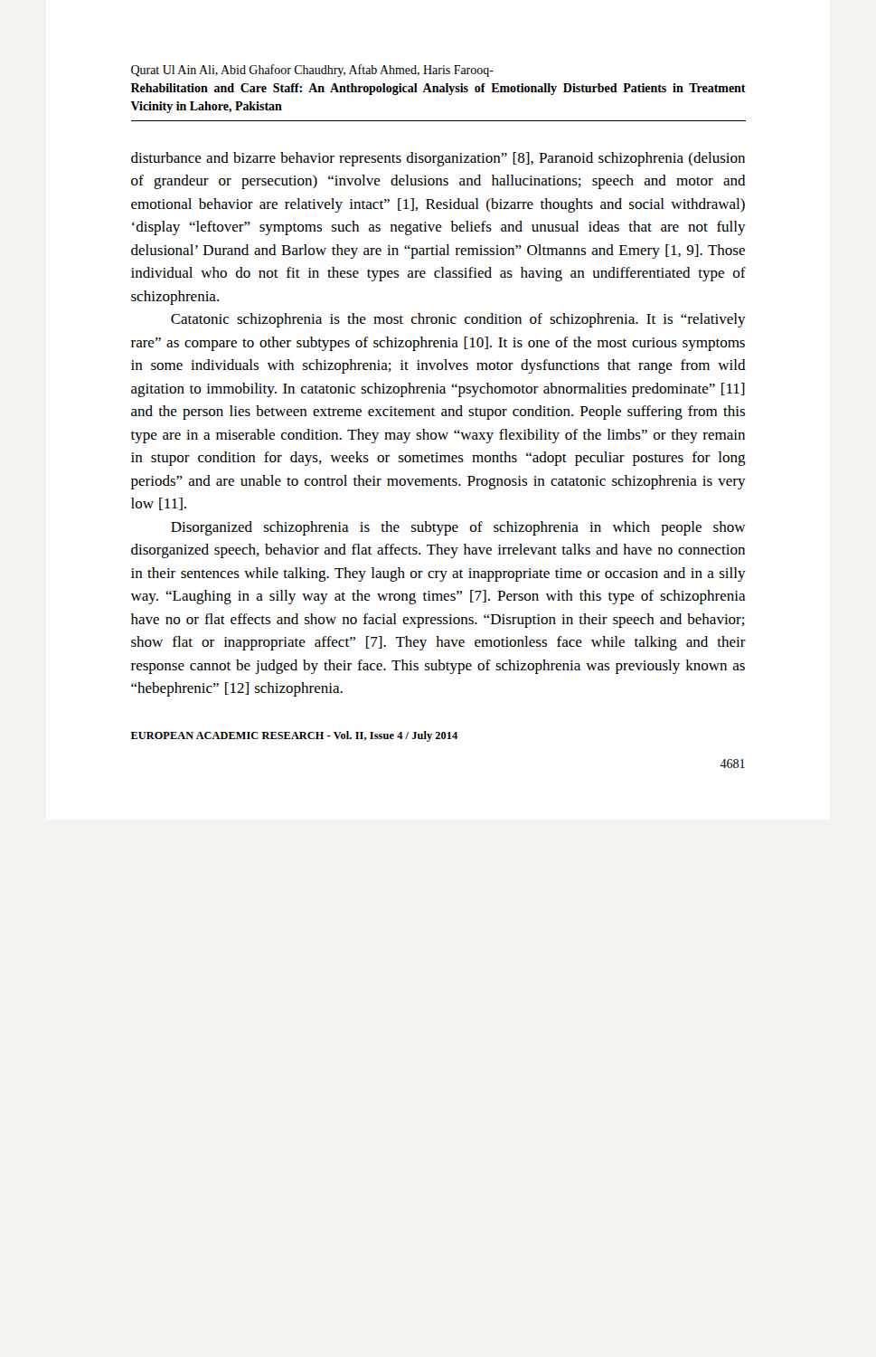Qurat Ul Ain Ali, Abid Ghafoor Chaudhry, Aftab Ahmed, Haris Farooq- Rehabilitation and Care Staff: An Anthropological Analysis of Emotionally Disturbed Patients in Treatment Vicinity in Lahore, Pakistan
disturbance and bizarre behavior represents disorganization” [8], Paranoid schizophrenia (delusion of grandeur or persecution) “involve delusions and hallucinations; speech and motor and emotional behavior are relatively intact” [1], Residual (bizarre thoughts and social withdrawal) ‘display “leftover” symptoms such as negative beliefs and unusual ideas that are not fully delusional’ Durand and Barlow they are in “partial remission” Oltmanns and Emery [1, 9]. Those individual who do not fit in these types are classified as having an undifferentiated type of schizophrenia.
Catatonic schizophrenia is the most chronic condition of schizophrenia. It is “relatively rare” as compare to other subtypes of schizophrenia [10]. It is one of the most curious symptoms in some individuals with schizophrenia; it involves motor dysfunctions that range from wild agitation to immobility. In catatonic schizophrenia “psychomotor abnormalities predominate” [11] and the person lies between extreme excitement and stupor condition. People suffering from this type are in a miserable condition. They may show “waxy flexibility of the limbs” or they remain in stupor condition for days, weeks or sometimes months “adopt peculiar postures for long periods” and are unable to control their movements. Prognosis in catatonic schizophrenia is very low [11].
Disorganized schizophrenia is the subtype of schizophrenia in which people show disorganized speech, behavior and flat affects. They have irrelevant talks and have no connection in their sentences while talking. They laugh or cry at inappropriate time or occasion and in a silly way. “Laughing in a silly way at the wrong times” [7]. Person with this type of schizophrenia have no or flat effects and show no facial expressions. “Disruption in their speech and behavior; show flat or inappropriate affect” [7]. They have emotionless face while talking and their response cannot be judged by their face. This subtype of schizophrenia was previously known as “hebephrenic” [12] schizophrenia.
EUROPEAN ACADEMIC RESEARCH - Vol. II, Issue 4 / July 2014
4681